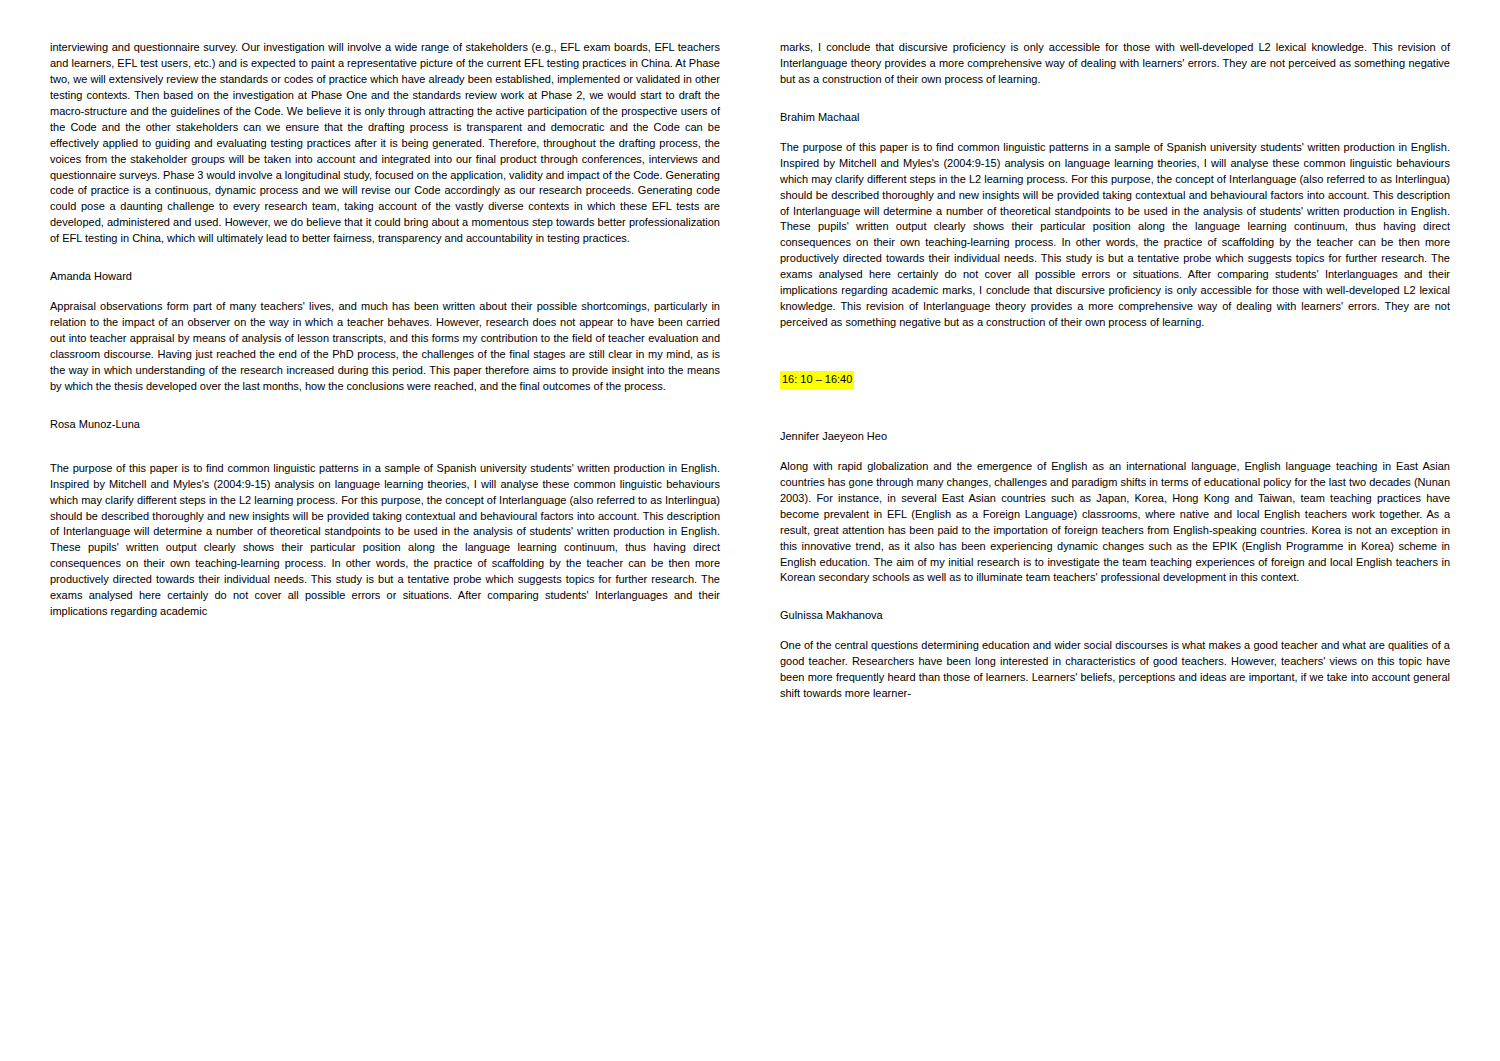interviewing and questionnaire survey. Our investigation will involve a wide range of stakeholders (e.g., EFL exam boards, EFL teachers and learners, EFL test users, etc.) and is expected to paint a representative picture of the current EFL testing practices in China. At Phase two, we will extensively review the standards or codes of practice which have already been established, implemented or validated in other testing contexts. Then based on the investigation at Phase One and the standards review work at Phase 2, we would start to draft the macro-structure and the guidelines of the Code. We believe it is only through attracting the active participation of the prospective users of the Code and the other stakeholders can we ensure that the drafting process is transparent and democratic and the Code can be effectively applied to guiding and evaluating testing practices after it is being generated. Therefore, throughout the drafting process, the voices from the stakeholder groups will be taken into account and integrated into our final product through conferences, interviews and questionnaire surveys. Phase 3 would involve a longitudinal study, focused on the application, validity and impact of the Code. Generating code of practice is a continuous, dynamic process and we will revise our Code accordingly as our research proceeds. Generating code could pose a daunting challenge to every research team, taking account of the vastly diverse contexts in which these EFL tests are developed, administered and used. However, we do believe that it could bring about a momentous step towards better professionalization of EFL testing in China, which will ultimately lead to better fairness, transparency and accountability in testing practices.
Amanda Howard
Appraisal observations form part of many teachers' lives, and much has been written about their possible shortcomings, particularly in relation to the impact of an observer on the way in which a teacher behaves. However, research does not appear to have been carried out into teacher appraisal by means of analysis of lesson transcripts, and this forms my contribution to the field of teacher evaluation and classroom discourse. Having just reached the end of the PhD process, the challenges of the final stages are still clear in my mind, as is the way in which understanding of the research increased during this period. This paper therefore aims to provide insight into the means by which the thesis developed over the last months, how the conclusions were reached, and the final outcomes of the process.
Rosa Munoz-Luna
The purpose of this paper is to find common linguistic patterns in a sample of Spanish university students' written production in English. Inspired by Mitchell and Myles's (2004:9-15) analysis on language learning theories, I will analyse these common linguistic behaviours which may clarify different steps in the L2 learning process. For this purpose, the concept of Interlanguage (also referred to as Interlingua) should be described thoroughly and new insights will be provided taking contextual and behavioural factors into account. This description of Interlanguage will determine a number of theoretical standpoints to be used in the analysis of students' written production in English. These pupils' written output clearly shows their particular position along the language learning continuum, thus having direct consequences on their own teaching-learning process. In other words, the practice of scaffolding by the teacher can be then more productively directed towards their individual needs. This study is but a tentative probe which suggests topics for further research. The exams analysed here certainly do not cover all possible errors or situations. After comparing students' Interlanguages and their implications regarding academic
marks, I conclude that discursive proficiency is only accessible for those with well-developed L2 lexical knowledge. This revision of Interlanguage theory provides a more comprehensive way of dealing with learners' errors. They are not perceived as something negative but as a construction of their own process of learning.
Brahim Machaal
The purpose of this paper is to find common linguistic patterns in a sample of Spanish university students' written production in English. Inspired by Mitchell and Myles's (2004:9-15) analysis on language learning theories, I will analyse these common linguistic behaviours which may clarify different steps in the L2 learning process. For this purpose, the concept of Interlanguage (also referred to as Interlingua) should be described thoroughly and new insights will be provided taking contextual and behavioural factors into account. This description of Interlanguage will determine a number of theoretical standpoints to be used in the analysis of students' written production in English. These pupils' written output clearly shows their particular position along the language learning continuum, thus having direct consequences on their own teaching-learning process. In other words, the practice of scaffolding by the teacher can be then more productively directed towards their individual needs. This study is but a tentative probe which suggests topics for further research. The exams analysed here certainly do not cover all possible errors or situations. After comparing students' Interlanguages and their implications regarding academic marks, I conclude that discursive proficiency is only accessible for those with well-developed L2 lexical knowledge. This revision of Interlanguage theory provides a more comprehensive way of dealing with learners' errors. They are not perceived as something negative but as a construction of their own process of learning.
16: 10 – 16:40
Jennifer Jaeyeon Heo
Along with rapid globalization and the emergence of English as an international language, English language teaching in East Asian countries has gone through many changes, challenges and paradigm shifts in terms of educational policy for the last two decades (Nunan 2003). For instance, in several East Asian countries such as Japan, Korea, Hong Kong and Taiwan, team teaching practices have become prevalent in EFL (English as a Foreign Language) classrooms, where native and local English teachers work together. As a result, great attention has been paid to the importation of foreign teachers from English-speaking countries. Korea is not an exception in this innovative trend, as it also has been experiencing dynamic changes such as the EPIK (English Programme in Korea) scheme in English education. The aim of my initial research is to investigate the team teaching experiences of foreign and local English teachers in Korean secondary schools as well as to illuminate team teachers' professional development in this context.
Gulnissa Makhanova
One of the central questions determining education and wider social discourses is what makes a good teacher and what are qualities of a good teacher. Researchers have been long interested in characteristics of good teachers. However, teachers' views on this topic have been more frequently heard than those of learners. Learners' beliefs, perceptions and ideas are important, if we take into account general shift towards more learner-